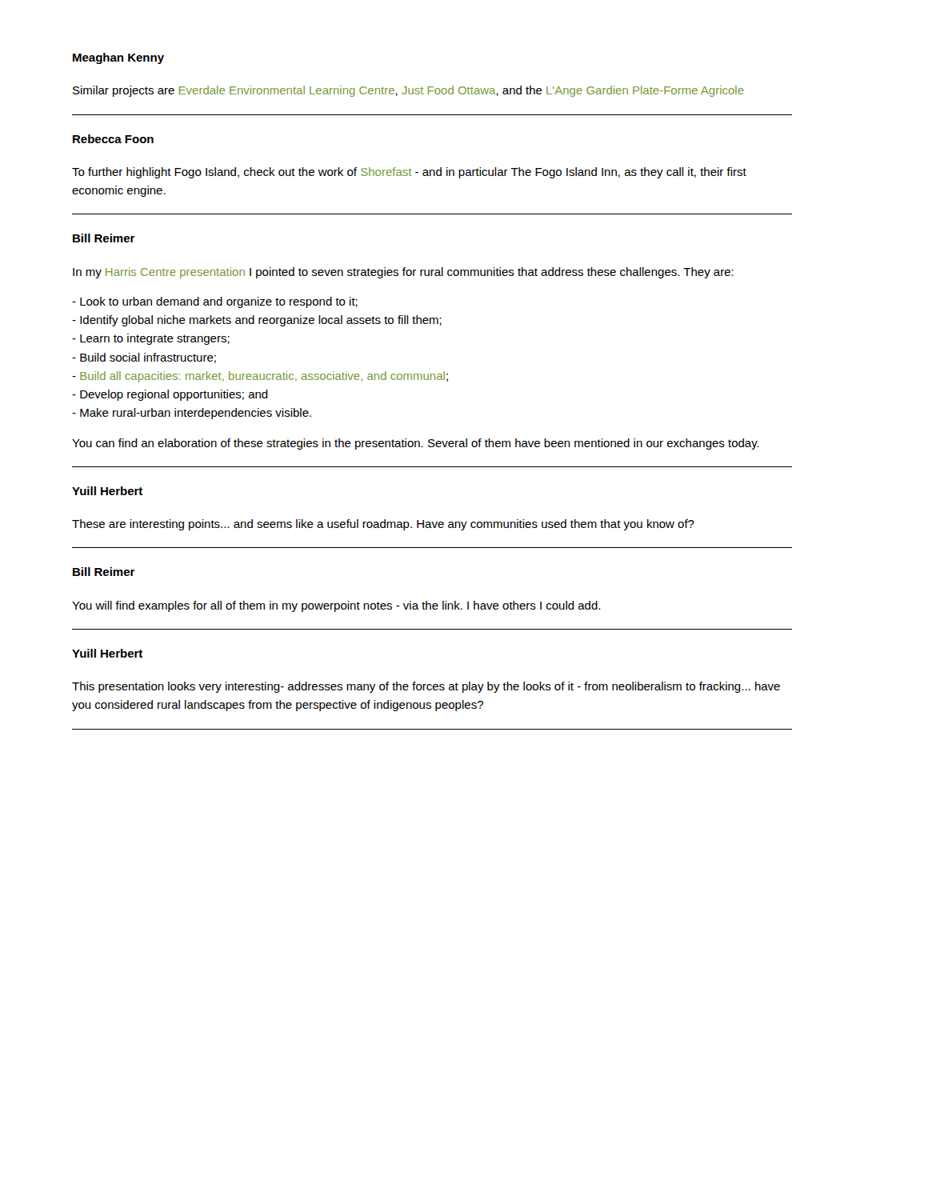Meaghan Kenny
Similar projects are Everdale Environmental Learning Centre, Just Food Ottawa, and the L'Ange Gardien Plate-Forme Agricole
Rebecca Foon
To further highlight Fogo Island, check out the work of Shorefast - and in particular The Fogo Island Inn, as they call it, their first economic engine.
Bill Reimer
In my Harris Centre presentation I pointed to seven strategies for rural communities that address these challenges. They are:
- Look to urban demand and organize to respond to it;
- Identify global niche markets and reorganize local assets to fill them;
- Learn to integrate strangers;
- Build social infrastructure;
- Build all capacities: market, bureaucratic, associative, and communal;
- Develop regional opportunities; and
- Make rural-urban interdependencies visible.
You can find an elaboration of these strategies in the presentation. Several of them have been mentioned in our exchanges today.
Yuill Herbert
These are interesting points... and seems like a useful roadmap. Have any communities used them that you know of?
Bill Reimer
You will find examples for all of them in my powerpoint notes - via the link. I have others I could add.
Yuill Herbert
This presentation looks very interesting- addresses many of the forces at play by the looks of it - from neoliberalism to fracking... have you considered rural landscapes from the perspective of indigenous peoples?